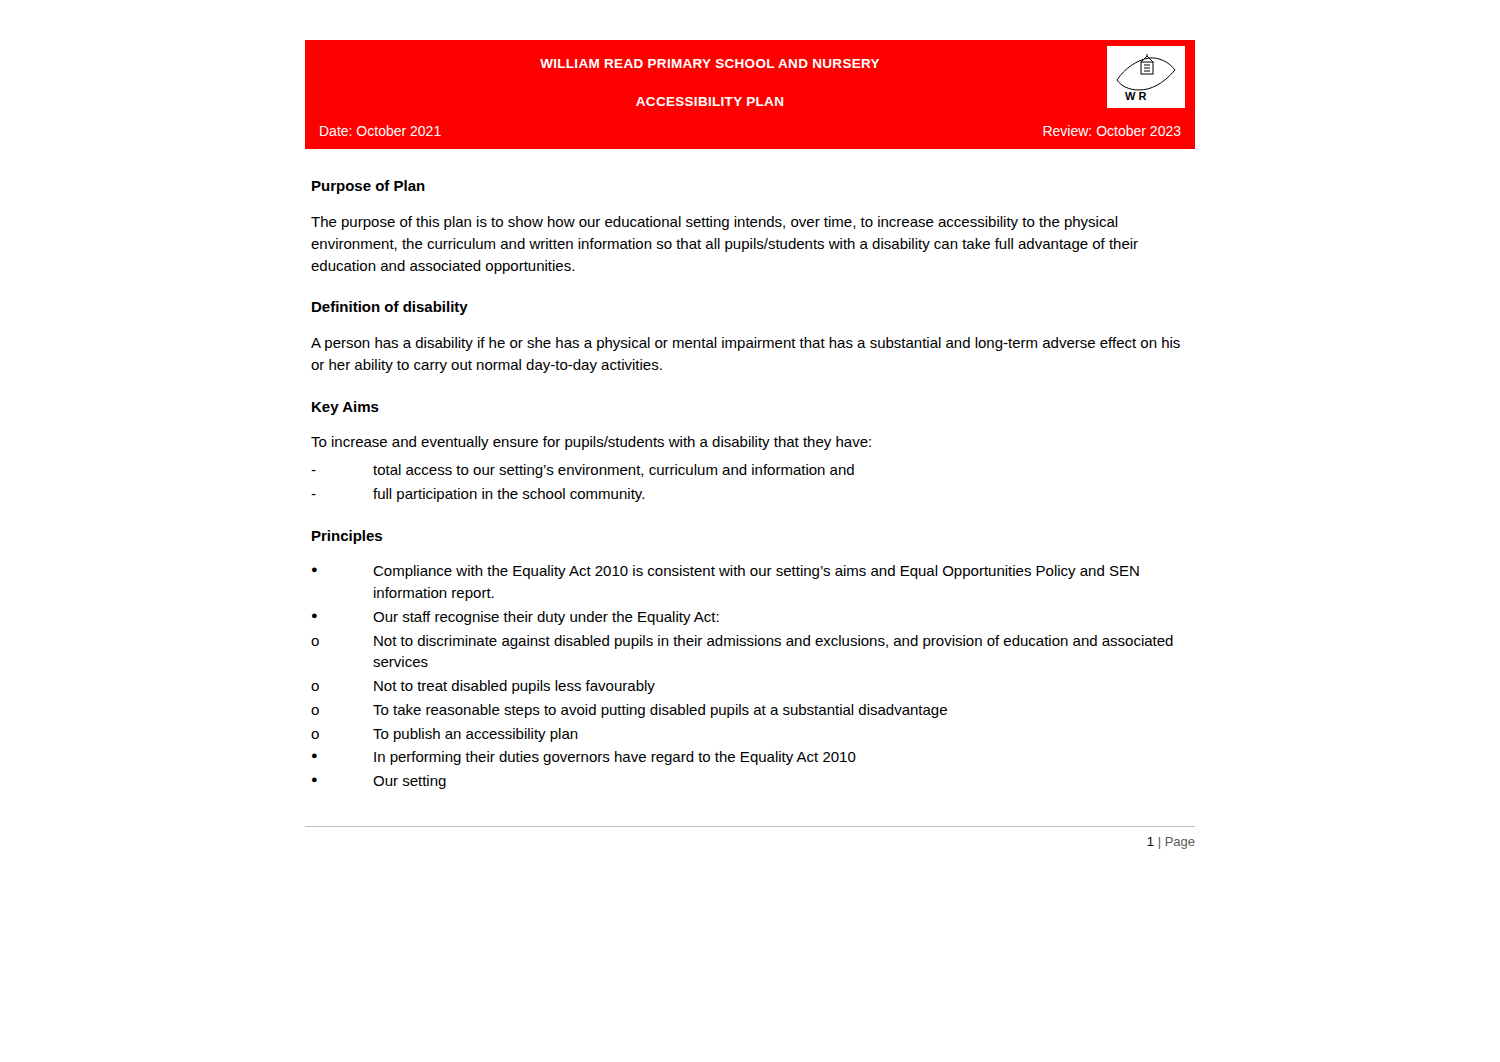W R
WILLIAM READ PRIMARY SCHOOL AND NURSERY
ACCESSIBILITY PLAN
Date: October 2021
Review: October 2023
Purpose of Plan
The purpose of this plan is to show how our educational setting intends, over time, to increase accessibility to the physical environment, the curriculum and written information so that all pupils/students with a disability can take full advantage of their education and associated opportunities.
Definition of disability
A person has a disability if he or she has a physical or mental impairment that has a substantial and long-term adverse effect on his or her ability to carry out normal day-to-day activities.
Key Aims
To increase and eventually ensure for pupils/students with a disability that they have:
total access to our setting’s environment, curriculum and information and
full participation in the school community.
Principles
Compliance with the Equality Act 2010 is consistent with our setting’s aims and Equal Opportunities Policy and SEN information report.
Our staff recognise their duty under the Equality Act:
Not to discriminate against disabled pupils in their admissions and exclusions, and provision of education and associated services
Not to treat disabled pupils less favourably
To take reasonable steps to avoid putting disabled pupils at a substantial disadvantage
To publish an accessibility plan
In performing their duties governors have regard to the Equality Act 2010
Our setting
1 | Page